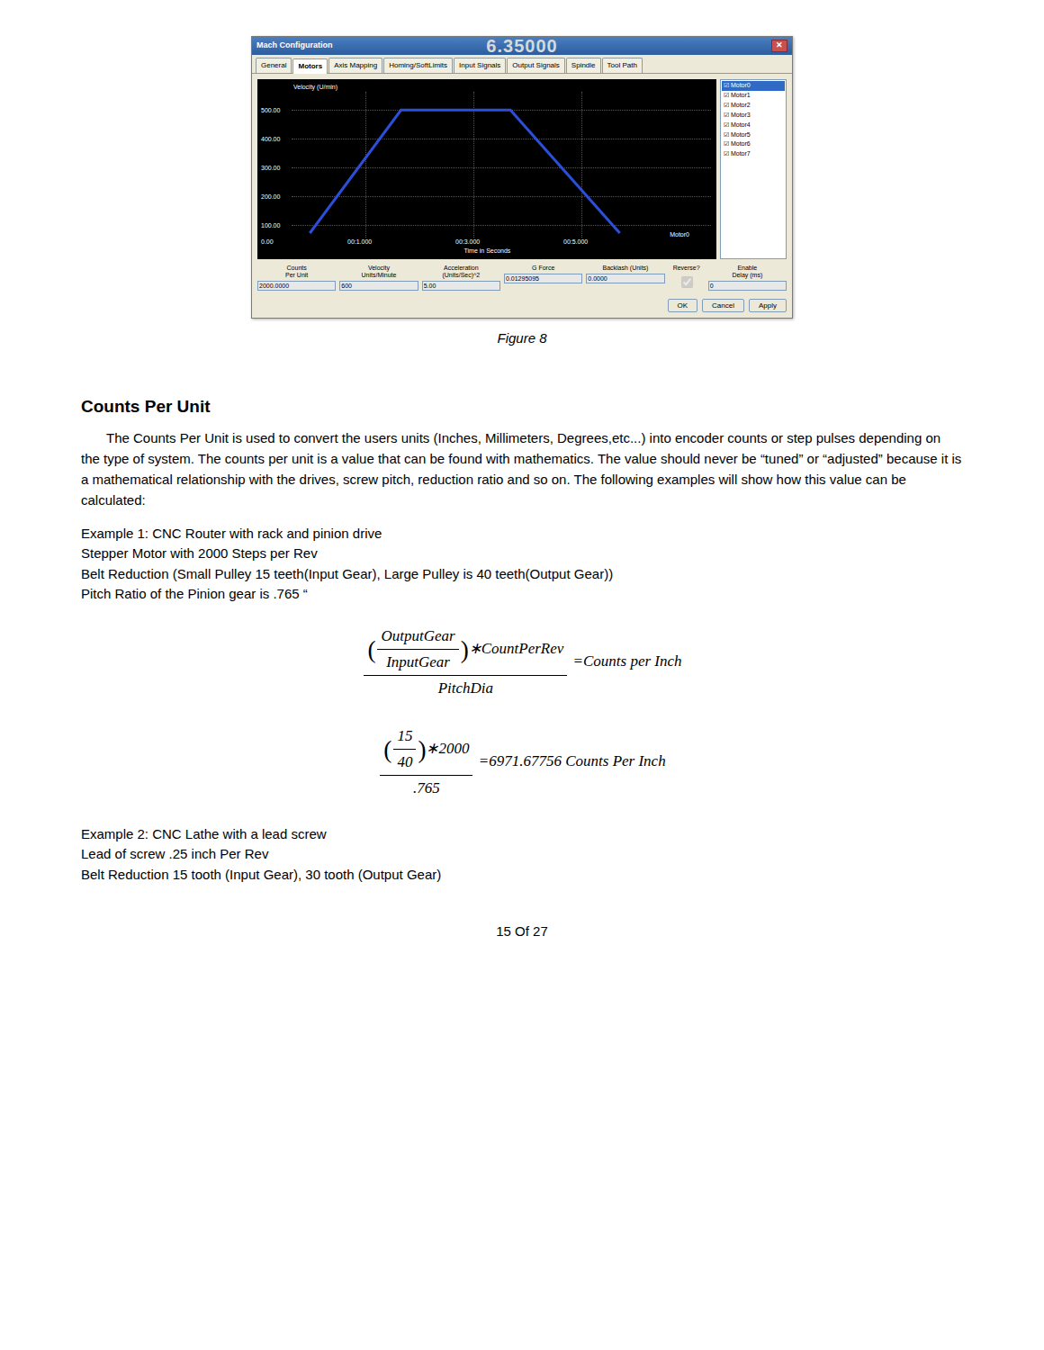Mach Configuration 6.35000 ✕
General
Motors
Axis Mapping
Homing/SoftLimits
Input Signals
Output Signals
Spindle
Tool Path
Velocity (U/min) 500.00 400.00 300.00 200.00 100.00 0.00
00:1.000 00:3.000 00:5.000 Time in Seconds Motor0
☑ Motor0
☑ Motor1
☑ Motor2
☑ Motor3
☑ Motor4
☑ Motor5
☑ Motor6
☑ Motor7
Counts
Per Unit
Velocity
Units/Minute
Acceleration
(Units/Sec)^2
G Force
Backlash (Units)
Reverse?
Enable
Delay (ms)
OK Cancel Apply
Figure 8
Counts Per Unit
The Counts Per Unit is used to convert the users units (Inches, Millimeters, Degrees,etc...) into encoder counts or step pulses depending on the type of system. The counts per unit is a value that can be found with mathematics. The value should never be “tuned” or “adjusted” because it is a mathematical relationship with the drives, screw pitch, reduction ratio and so on. The following examples will show how this value can be calculated:
Example 1: CNC Router with rack and pinion drive
Stepper Motor with 2000 Steps per Rev
Belt Reduction (Small Pulley 15 teeth(Input Gear), Large Pulley is 40 teeth(Output Gear))
Pitch Ratio of the Pinion gear is .765 “
(OutputGear InputGear)∗CountPerRev PitchDia =Counts per Inch
(1540)∗2000 .765 =6971.67756 Counts Per Inch
Example 2: CNC Lathe with a lead screw
Lead of screw .25 inch Per Rev
Belt Reduction 15 tooth (Input Gear), 30 tooth (Output Gear)
15 Of 27